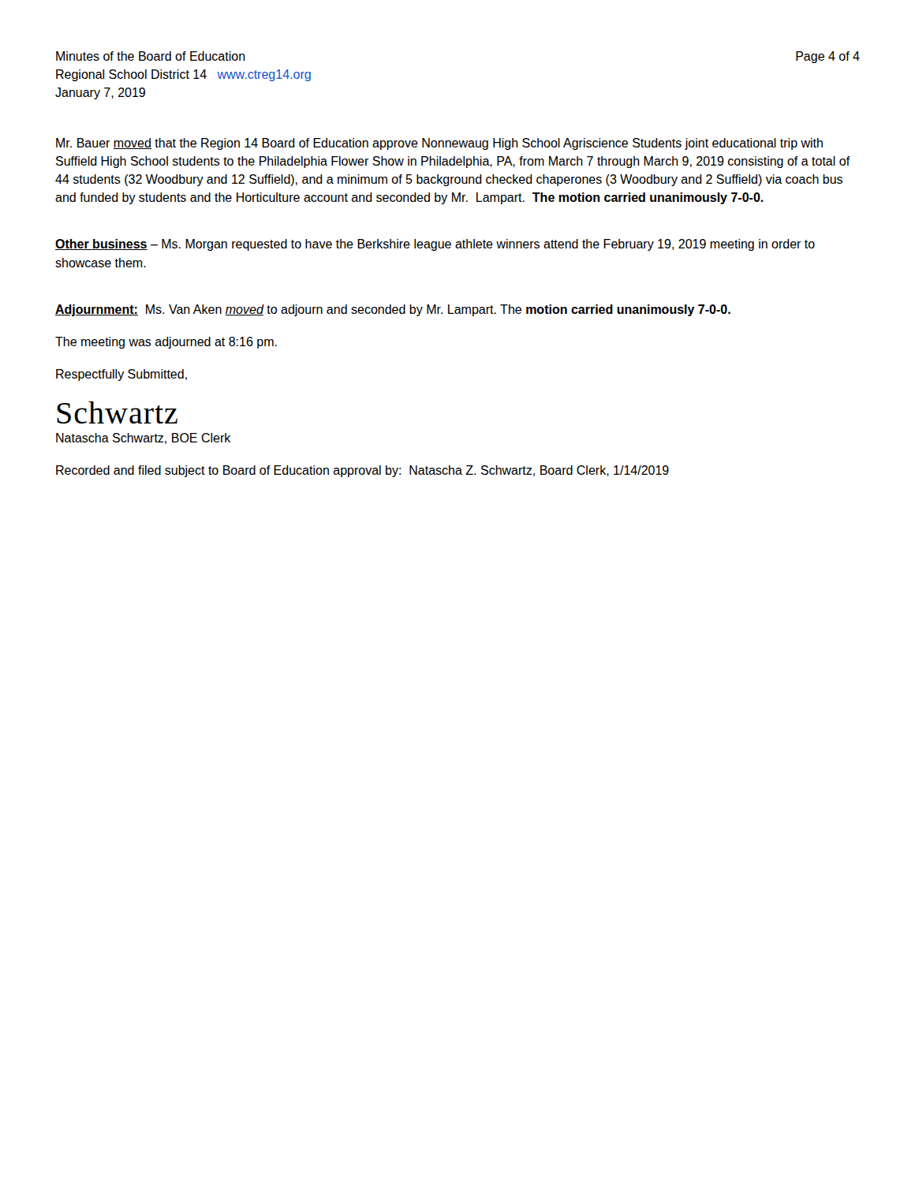Minutes of the Board of Education
Page 4 of 4
Regional School District 14 www.ctreg14.org
January 7, 2019
Mr. Bauer moved that the Region 14 Board of Education approve Nonnewaug High School Agriscience Students joint educational trip with Suffield High School students to the Philadelphia Flower Show in Philadelphia, PA, from March 7 through March 9, 2019 consisting of a total of 44 students (32 Woodbury and 12 Suffield), and a minimum of 5 background checked chaperones (3 Woodbury and 2 Suffield) via coach bus and funded by students and the Horticulture account and seconded by Mr. Lampart. The motion carried unanimously 7-0-0.
Other business – Ms. Morgan requested to have the Berkshire league athlete winners attend the February 19, 2019 meeting in order to showcase them.
Adjournment: Ms. Van Aken moved to adjourn and seconded by Mr. Lampart. The motion carried unanimously 7-0-0.
The meeting was adjourned at 8:16 pm.
Respectfully Submitted,
Schwartz
Natascha Schwartz, BOE Clerk
Recorded and filed subject to Board of Education approval by: Natascha Z. Schwartz, Board Clerk, 1/14/2019